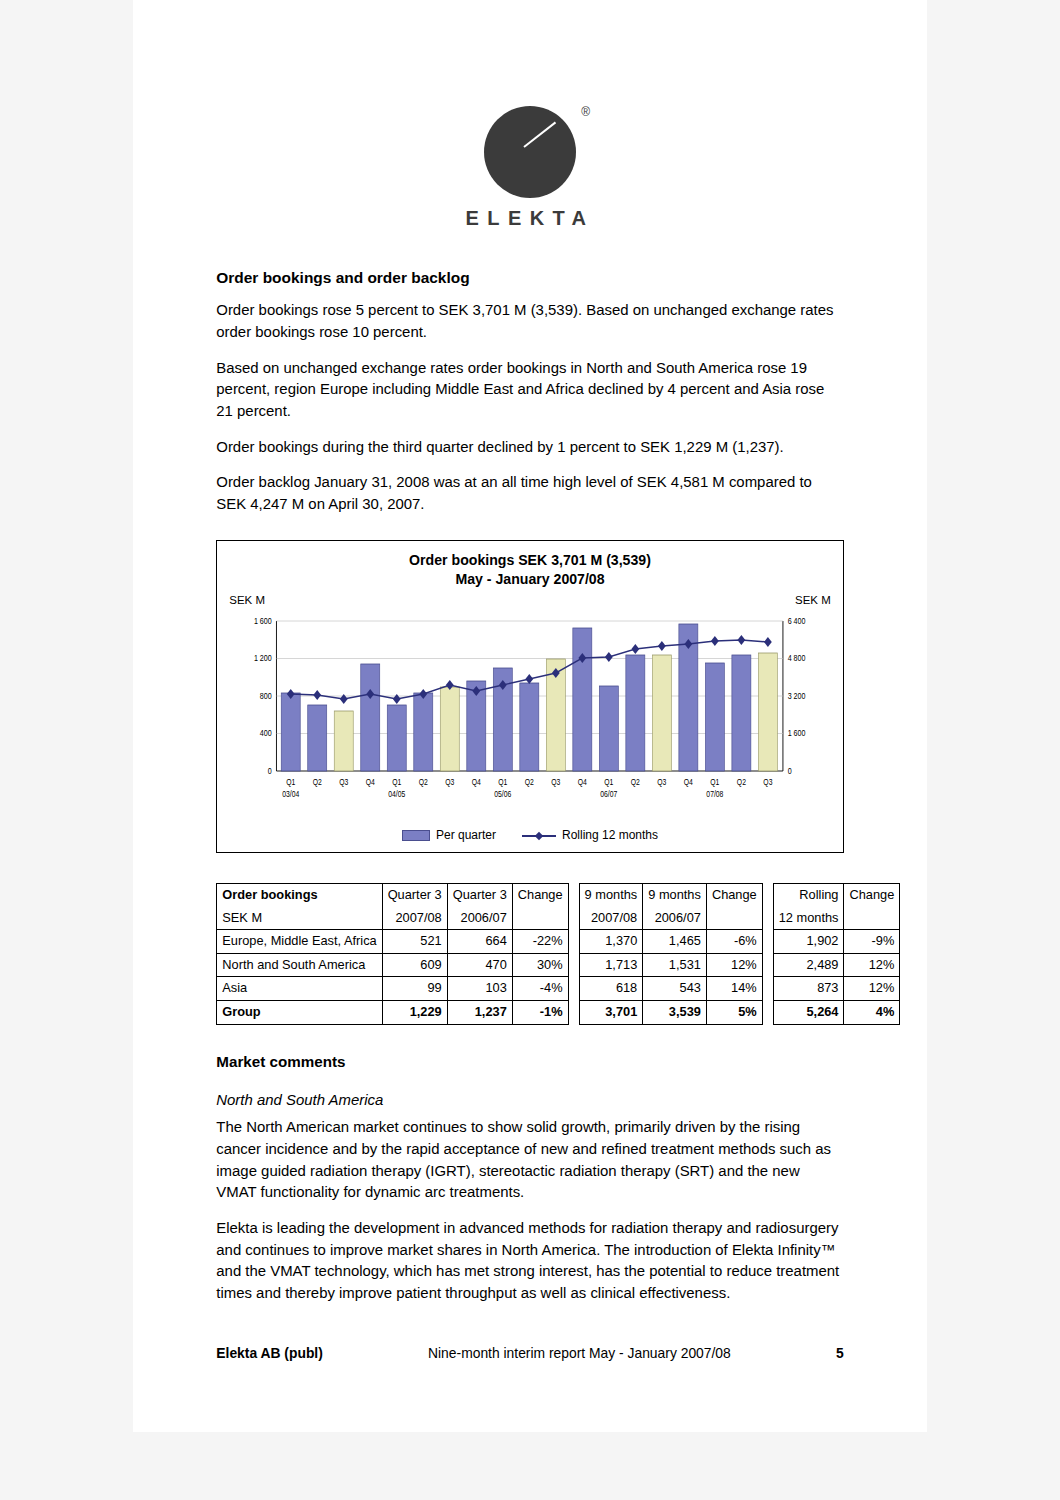®
ELEKTA
Order bookings and order backlog
Order bookings rose 5 percent to SEK 3,701 M (3,539). Based on unchanged exchange rates order bookings rose 10 percent.
Based on unchanged exchange rates order bookings in North and South America rose 19 percent, region Europe including Middle East and Africa declined by 4 percent and Asia rose 21 percent.
Order bookings during the third quarter declined by 1 percent to SEK 1,229 M (1,237).
Order backlog January 31, 2008 was at an all time high level of SEK 4,581 M compared to SEK 4,247 M on April 30, 2007.
Order bookings SEK 3,701 M (3,539)
May - January 2007/08
SEK M SEK M
1 600 1 200 800 400 0 6 400 4 800 3 200 1 600 0 Q1 Q2 Q3 Q4 Q1 Q2 Q3 Q4 Q1 Q2 Q3 Q4 Q1 Q2 Q3 Q4 Q1 Q2 Q3 03/04 04/05 05/06 06/07 07/08
Per quarter Rolling 12 months
| Order bookings | Quarter 3 | Quarter 3 | Change | | 9 months | 9 months | Change | | Rolling | Change |
| --- | --- | --- | --- | --- | --- | --- | --- | --- | --- | --- |
| SEK M | 2007/08 | 2006/07 | | | 2007/08 | 2006/07 | | | 12 months | |
| Europe, Middle East, Africa | 521 | 664 | -22% | | 1,370 | 1,465 | -6% | | 1,902 | -9% |
| North and South America | 609 | 470 | 30% | | 1,713 | 1,531 | 12% | | 2,489 | 12% |
| Asia | 99 | 103 | -4% | | 618 | 543 | 14% | | 873 | 12% |
| Group | 1,229 | 1,237 | -1% | | 3,701 | 3,539 | 5% | | 5,264 | 4% |
Market comments
North and South America
The North American market continues to show solid growth, primarily driven by the rising cancer incidence and by the rapid acceptance of new and refined treatment methods such as image guided radiation therapy (IGRT), stereotactic radiation therapy (SRT) and the new VMAT functionality for dynamic arc treatments.
Elekta is leading the development in advanced methods for radiation therapy and radiosurgery and continues to improve market shares in North America. The introduction of Elekta Infinity™ and the VMAT technology, which has met strong interest, has the potential to reduce treatment times and thereby improve patient throughput as well as clinical effectiveness.
Elekta AB (publ) Nine-month interim report May - January 2007/08 5